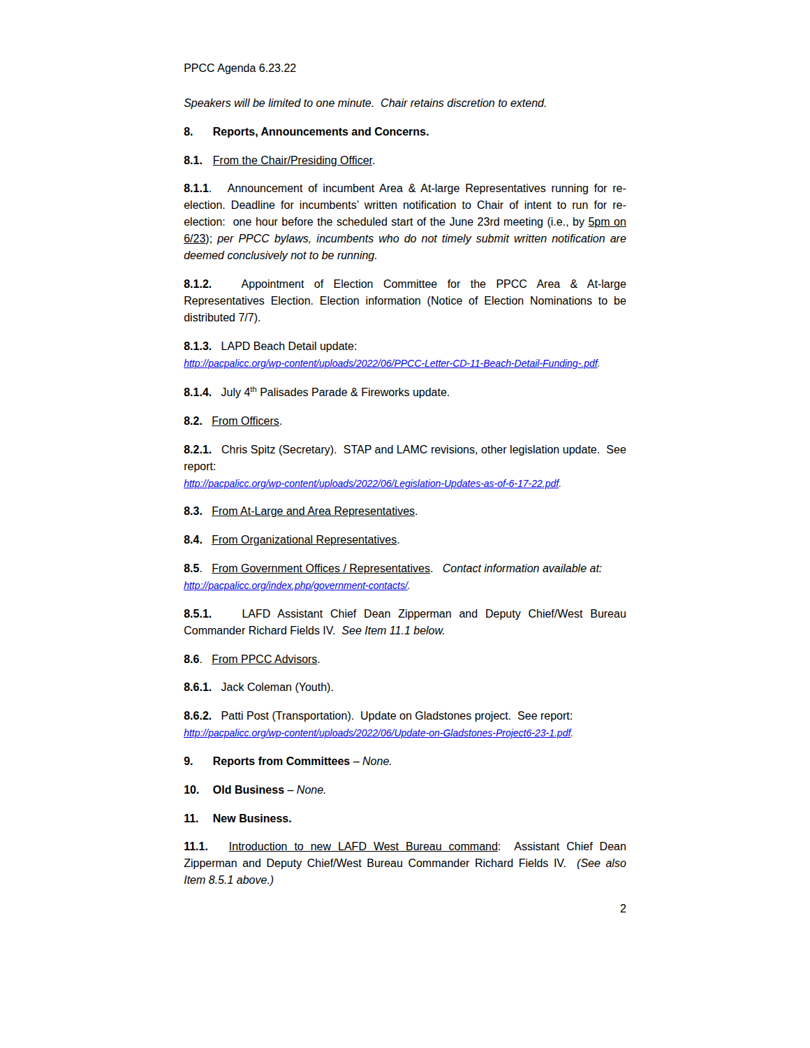PPCC Agenda 6.23.22
Speakers will be limited to one minute. Chair retains discretion to extend.
8. Reports, Announcements and Concerns.
8.1. From the Chair/Presiding Officer.
8.1.1. Announcement of incumbent Area & At-large Representatives running for re-election. Deadline for incumbents’ written notification to Chair of intent to run for re-election: one hour before the scheduled start of the June 23rd meeting (i.e., by 5pm on 6/23); per PPCC bylaws, incumbents who do not timely submit written notification are deemed conclusively not to be running.
8.1.2. Appointment of Election Committee for the PPCC Area & At-large Representatives Election. Election information (Notice of Election Nominations to be distributed 7/7).
8.1.3. LAPD Beach Detail update:
http://pacpalicc.org/wp-content/uploads/2022/06/PPCC-Letter-CD-11-Beach-Detail-Funding-.pdf.
8.1.4. July 4th Palisades Parade & Fireworks update.
8.2. From Officers.
8.2.1. Chris Spitz (Secretary). STAP and LAMC revisions, other legislation update. See report:
http://pacpalicc.org/wp-content/uploads/2022/06/Legislation-Updates-as-of-6-17-22.pdf.
8.3. From At-Large and Area Representatives.
8.4. From Organizational Representatives.
8.5. From Government Offices / Representatives. Contact information available at:
http://pacpalicc.org/index.php/government-contacts/.
8.5.1. LAFD Assistant Chief Dean Zipperman and Deputy Chief/West Bureau Commander Richard Fields IV. See Item 11.1 below.
8.6. From PPCC Advisors.
8.6.1. Jack Coleman (Youth).
8.6.2. Patti Post (Transportation). Update on Gladstones project. See report:
http://pacpalicc.org/wp-content/uploads/2022/06/Update-on-Gladstones-Project6-23-1.pdf.
9. Reports from Committees – None.
10. Old Business – None.
11. New Business.
11.1. Introduction to new LAFD West Bureau command: Assistant Chief Dean Zipperman and Deputy Chief/West Bureau Commander Richard Fields IV. (See also Item 8.5.1 above.)
2